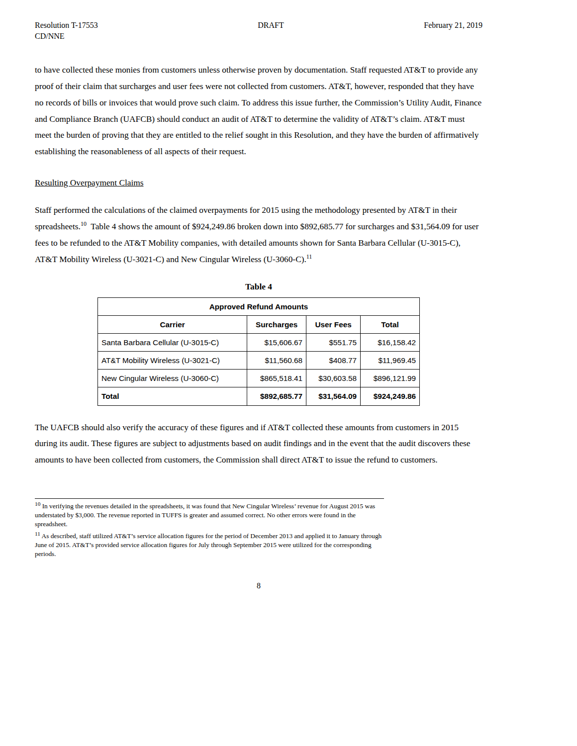Resolution T-17553
CD/NNE
DRAFT
February 21, 2019
to have collected these monies from customers unless otherwise proven by documentation. Staff requested AT&T to provide any proof of their claim that surcharges and user fees were not collected from customers. AT&T, however, responded that they have no records of bills or invoices that would prove such claim. To address this issue further, the Commission’s Utility Audit, Finance and Compliance Branch (UAFCB) should conduct an audit of AT&T to determine the validity of AT&T’s claim. AT&T must meet the burden of proving that they are entitled to the relief sought in this Resolution, and they have the burden of affirmatively establishing the reasonableness of all aspects of their request.
Resulting Overpayment Claims
Staff performed the calculations of the claimed overpayments for 2015 using the methodology presented by AT&T in their spreadsheets.10 Table 4 shows the amount of $924,249.86 broken down into $892,685.77 for surcharges and $31,564.09 for user fees to be refunded to the AT&T Mobility companies, with detailed amounts shown for Santa Barbara Cellular (U-3015-C), AT&T Mobility Wireless (U-3021-C) and New Cingular Wireless (U-3060-C).11
Table 4
| Approved Refund Amounts |
| --- |
| Carrier | Surcharges | User Fees | Total |
| Santa Barbara Cellular (U-3015-C) | $15,606.67 | $551.75 | $16,158.42 |
| AT&T Mobility Wireless (U-3021-C) | $11,560.68 | $408.77 | $11,969.45 |
| New Cingular Wireless (U-3060-C) | $865,518.41 | $30,603.58 | $896,121.99 |
| Total | $892,685.77 | $31,564.09 | $924,249.86 |
The UAFCB should also verify the accuracy of these figures and if AT&T collected these amounts from customers in 2015 during its audit. These figures are subject to adjustments based on audit findings and in the event that the audit discovers these amounts to have been collected from customers, the Commission shall direct AT&T to issue the refund to customers.
10 In verifying the revenues detailed in the spreadsheets, it was found that New Cingular Wireless’ revenue for August 2015 was understated by $3,000. The revenue reported in TUFFS is greater and assumed correct. No other errors were found in the spreadsheet.
11 As described, staff utilized AT&T’s service allocation figures for the period of December 2013 and applied it to January through June of 2015. AT&T’s provided service allocation figures for July through September 2015 were utilized for the corresponding periods.
8